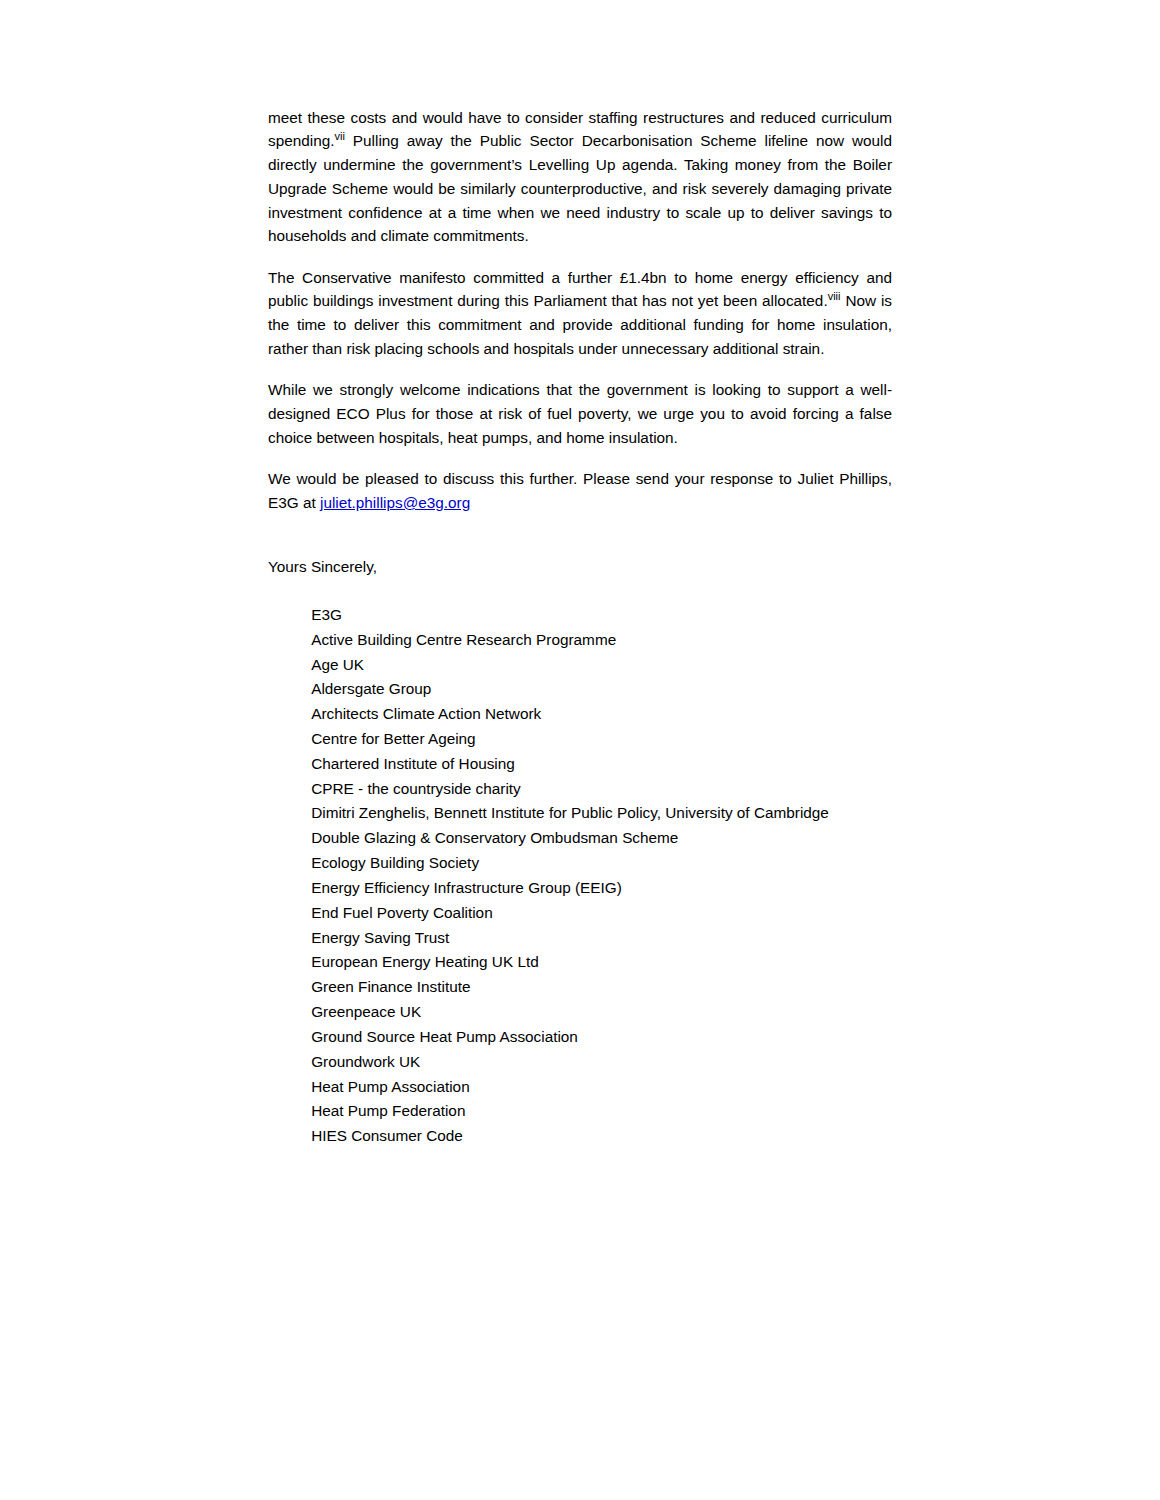meet these costs and would have to consider staffing restructures and reduced curriculum spending.vii Pulling away the Public Sector Decarbonisation Scheme lifeline now would directly undermine the government’s Levelling Up agenda. Taking money from the Boiler Upgrade Scheme would be similarly counterproductive, and risk severely damaging private investment confidence at a time when we need industry to scale up to deliver savings to households and climate commitments.
The Conservative manifesto committed a further £1.4bn to home energy efficiency and public buildings investment during this Parliament that has not yet been allocated.viii Now is the time to deliver this commitment and provide additional funding for home insulation, rather than risk placing schools and hospitals under unnecessary additional strain.
While we strongly welcome indications that the government is looking to support a well-designed ECO Plus for those at risk of fuel poverty, we urge you to avoid forcing a false choice between hospitals, heat pumps, and home insulation.
We would be pleased to discuss this further. Please send your response to Juliet Phillips, E3G at juliet.phillips@e3g.org
Yours Sincerely,
E3G
Active Building Centre Research Programme
Age UK
Aldersgate Group
Architects Climate Action Network
Centre for Better Ageing
Chartered Institute of Housing
CPRE - the countryside charity
Dimitri Zenghelis, Bennett Institute for Public Policy, University of Cambridge
Double Glazing & Conservatory Ombudsman Scheme
Ecology Building Society
Energy Efficiency Infrastructure Group (EEIG)
End Fuel Poverty Coalition
Energy Saving Trust
European Energy Heating UK Ltd
Green Finance Institute
Greenpeace UK
Ground Source Heat Pump Association
Groundwork UK
Heat Pump Association
Heat Pump Federation
HIES Consumer Code